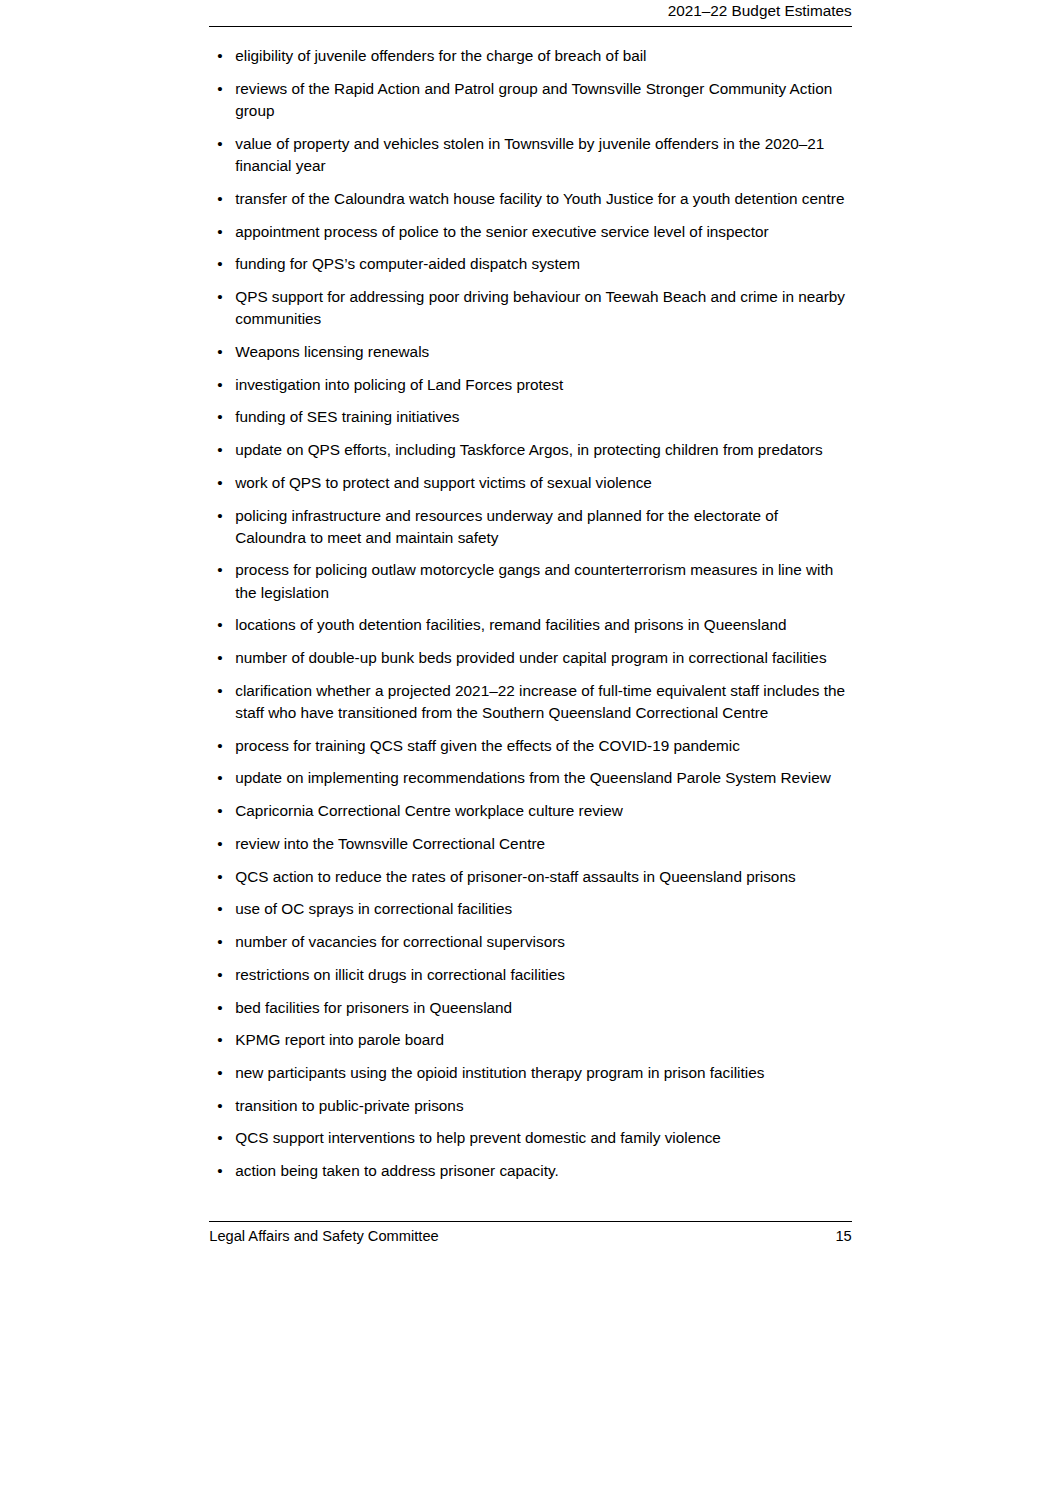2021–22 Budget Estimates
eligibility of juvenile offenders for the charge of breach of bail
reviews of the Rapid Action and Patrol group and Townsville Stronger Community Action group
value of property and vehicles stolen in Townsville by juvenile offenders in the 2020–21 financial year
transfer of the Caloundra watch house facility to Youth Justice for a youth detention centre
appointment process of police to the senior executive service level of inspector
funding for QPS’s computer-aided dispatch system
QPS support for addressing poor driving behaviour on Teewah Beach and crime in nearby communities
Weapons licensing renewals
investigation into policing of Land Forces protest
funding of SES training initiatives
update on QPS efforts, including Taskforce Argos, in protecting children from predators
work of QPS to protect and support victims of sexual violence
policing infrastructure and resources underway and planned for the electorate of Caloundra to meet and maintain safety
process for policing outlaw motorcycle gangs and counterterrorism measures in line with the legislation
locations of youth detention facilities, remand facilities and prisons in Queensland
number of double-up bunk beds provided under capital program in correctional facilities
clarification whether a projected 2021–22 increase of full-time equivalent staff includes the staff who have transitioned from the Southern Queensland Correctional Centre
process for training QCS staff given the effects of the COVID-19 pandemic
update on implementing recommendations from the Queensland Parole System Review
Capricornia Correctional Centre workplace culture review
review into the Townsville Correctional Centre
QCS action to reduce the rates of prisoner-on-staff assaults in Queensland prisons
use of OC sprays in correctional facilities
number of vacancies for correctional supervisors
restrictions on illicit drugs in correctional facilities
bed facilities for prisoners in Queensland
KPMG report into parole board
new participants using the opioid institution therapy program in prison facilities
transition to public-private prisons
QCS support interventions to help prevent domestic and family violence
action being taken to address prisoner capacity.
Legal Affairs and Safety Committee
15